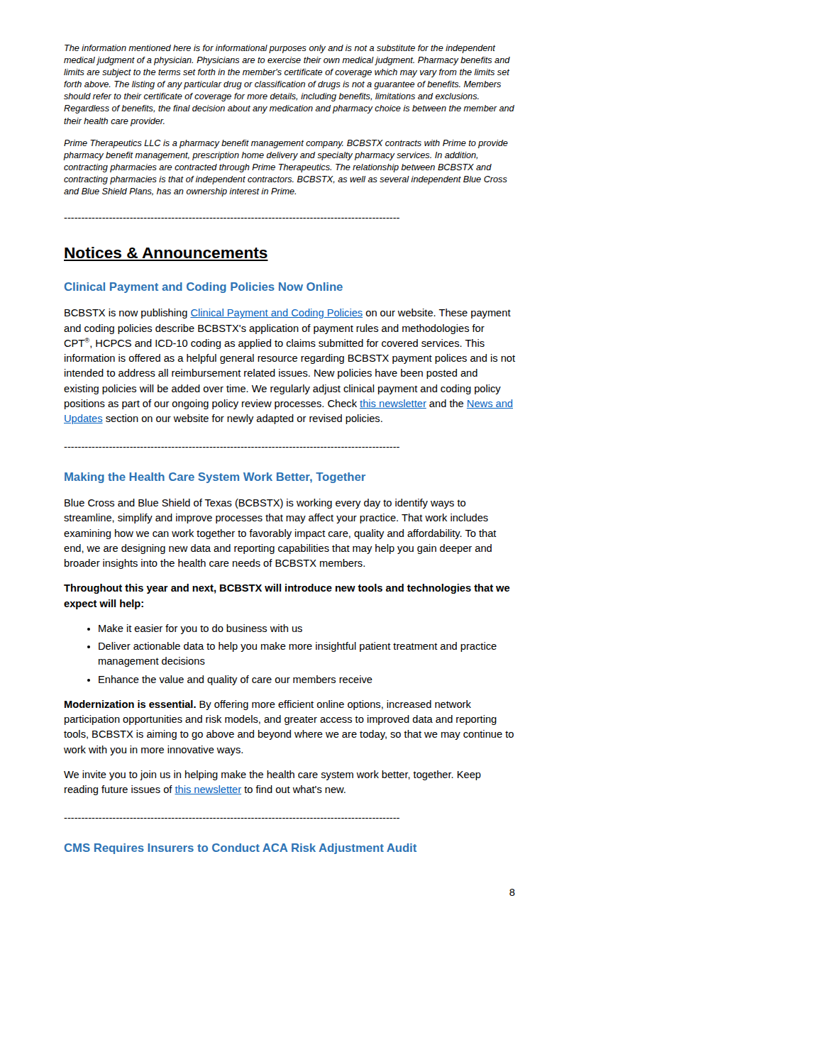The information mentioned here is for informational purposes only and is not a substitute for the independent medical judgment of a physician. Physicians are to exercise their own medical judgment. Pharmacy benefits and limits are subject to the terms set forth in the member's certificate of coverage which may vary from the limits set forth above. The listing of any particular drug or classification of drugs is not a guarantee of benefits. Members should refer to their certificate of coverage for more details, including benefits, limitations and exclusions. Regardless of benefits, the final decision about any medication and pharmacy choice is between the member and their health care provider.
Prime Therapeutics LLC is a pharmacy benefit management company. BCBSTX contracts with Prime to provide pharmacy benefit management, prescription home delivery and specialty pharmacy services. In addition, contracting pharmacies are contracted through Prime Therapeutics. The relationship between BCBSTX and contracting pharmacies is that of independent contractors. BCBSTX, as well as several independent Blue Cross and Blue Shield Plans, has an ownership interest in Prime.
-------------------------------------------------------------------------------------------------
Notices & Announcements
Clinical Payment and Coding Policies Now Online
BCBSTX is now publishing Clinical Payment and Coding Policies on our website. These payment and coding policies describe BCBSTX's application of payment rules and methodologies for CPT®, HCPCS and ICD-10 coding as applied to claims submitted for covered services. This information is offered as a helpful general resource regarding BCBSTX payment polices and is not intended to address all reimbursement related issues. New policies have been posted and existing policies will be added over time. We regularly adjust clinical payment and coding policy positions as part of our ongoing policy review processes. Check this newsletter and the News and Updates section on our website for newly adapted or revised policies.
-------------------------------------------------------------------------------------------------
Making the Health Care System Work Better, Together
Blue Cross and Blue Shield of Texas (BCBSTX) is working every day to identify ways to streamline, simplify and improve processes that may affect your practice. That work includes examining how we can work together to favorably impact care, quality and affordability. To that end, we are designing new data and reporting capabilities that may help you gain deeper and broader insights into the health care needs of BCBSTX members.
Throughout this year and next, BCBSTX will introduce new tools and technologies that we expect will help:
Make it easier for you to do business with us
Deliver actionable data to help you make more insightful patient treatment and practice management decisions
Enhance the value and quality of care our members receive
Modernization is essential. By offering more efficient online options, increased network participation opportunities and risk models, and greater access to improved data and reporting tools, BCBSTX is aiming to go above and beyond where we are today, so that we may continue to work with you in more innovative ways.
We invite you to join us in helping make the health care system work better, together. Keep reading future issues of this newsletter to find out what's new.
-------------------------------------------------------------------------------------------------
CMS Requires Insurers to Conduct ACA Risk Adjustment Audit
8